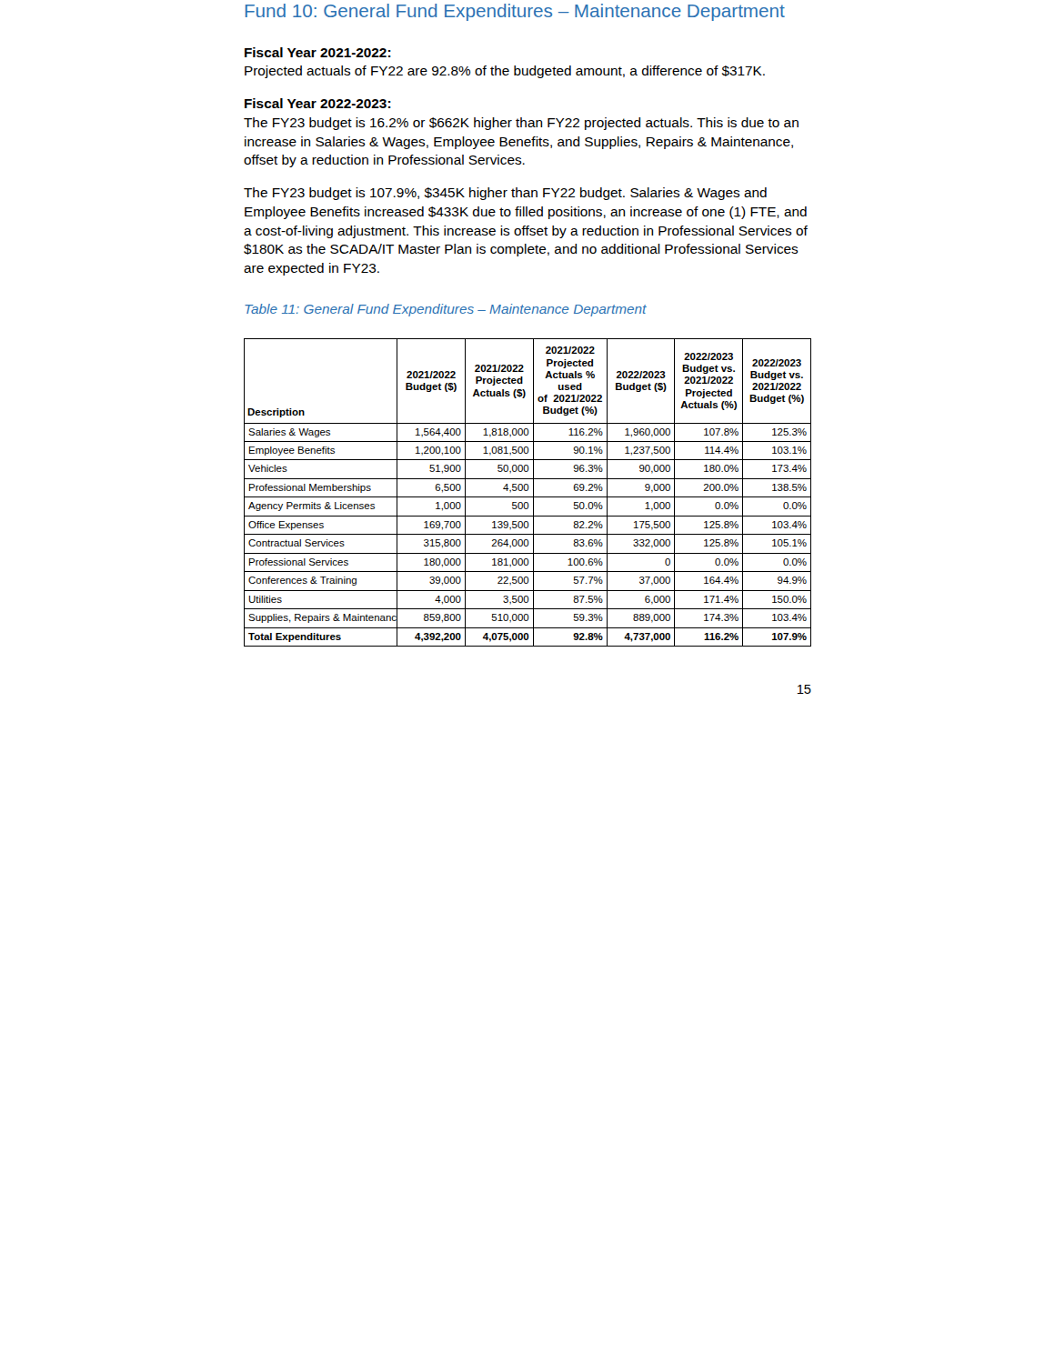Fund 10: General Fund Expenditures – Maintenance Department
Fiscal Year 2021-2022:
Projected actuals of FY22 are 92.8% of the budgeted amount, a difference of $317K.
Fiscal Year 2022-2023:
The FY23 budget is 16.2% or $662K higher than FY22 projected actuals. This is due to an increase in Salaries & Wages, Employee Benefits, and Supplies, Repairs & Maintenance, offset by a reduction in Professional Services.
The FY23 budget is 107.9%, $345K higher than FY22 budget. Salaries & Wages and Employee Benefits increased $433K due to filled positions, an increase of one (1) FTE, and a cost-of-living adjustment. This increase is offset by a reduction in Professional Services of $180K as the SCADA/IT Master Plan is complete, and no additional Professional Services are expected in FY23.
Table 11: General Fund Expenditures – Maintenance Department
| Description | 2021/2022 Budget ($) | 2021/2022 Projected Actuals ($) | 2021/2022 Projected Actuals % used of 2021/2022 Budget (%) | 2022/2023 Budget ($) | 2022/2023 Budget vs. 2021/2022 Projected Actuals (%) | 2022/2023 Budget vs. 2021/2022 Budget (%) |
| --- | --- | --- | --- | --- | --- | --- |
| Salaries & Wages | 1,564,400 | 1,818,000 | 116.2% | 1,960,000 | 107.8% | 125.3% |
| Employee Benefits | 1,200,100 | 1,081,500 | 90.1% | 1,237,500 | 114.4% | 103.1% |
| Vehicles | 51,900 | 50,000 | 96.3% | 90,000 | 180.0% | 173.4% |
| Professional Memberships | 6,500 | 4,500 | 69.2% | 9,000 | 200.0% | 138.5% |
| Agency Permits & Licenses | 1,000 | 500 | 50.0% | 1,000 | 0.0% | 0.0% |
| Office Expenses | 169,700 | 139,500 | 82.2% | 175,500 | 125.8% | 103.4% |
| Contractual Services | 315,800 | 264,000 | 83.6% | 332,000 | 125.8% | 105.1% |
| Professional Services | 180,000 | 181,000 | 100.6% | 0 | 0.0% | 0.0% |
| Conferences & Training | 39,000 | 22,500 | 57.7% | 37,000 | 164.4% | 94.9% |
| Utilities | 4,000 | 3,500 | 87.5% | 6,000 | 171.4% | 150.0% |
| Supplies, Repairs & Maintenance | 859,800 | 510,000 | 59.3% | 889,000 | 174.3% | 103.4% |
| Total Expenditures | 4,392,200 | 4,075,000 | 92.8% | 4,737,000 | 116.2% | 107.9% |
15